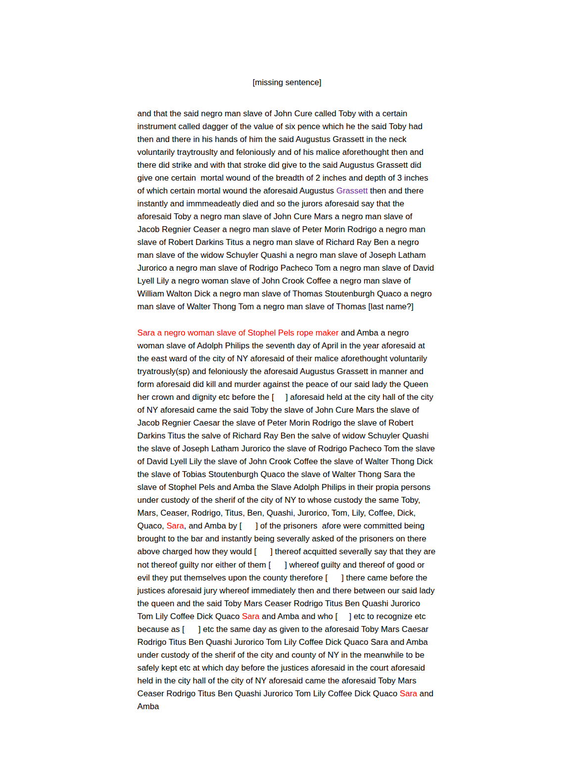[missing sentence]
and that the said negro man slave of John Cure called Toby with a certain instrument called dagger of the value of six pence which he the said Toby had then and there in his hands of him the said Augustus Grassett in the neck voluntarily traytrouslty and feloniously and of his malice aforethought then and there did strike and with that stroke did give to the said Augustus Grassett did give one certain mortal wound of the breadth of 2 inches and depth of 3 inches of which certain mortal wound the aforesaid Augustus Grassett then and there instantly and immmeadeatly died and so the jurors aforesaid say that the aforesaid Toby a negro man slave of John Cure Mars a negro man slave of Jacob Regnier Ceaser a negro man slave of Peter Morin Rodrigo a negro man slave of Robert Darkins Titus a negro man slave of Richard Ray Ben a negro man slave of the widow Schuyler Quashi a negro man slave of Joseph Latham Jurorico a negro man slave of Rodrigo Pacheco Tom a negro man slave of David Lyell Lily a negro woman slave of John Crook Coffee a negro man slave of William Walton Dick a negro man slave of Thomas Stoutenburgh Quaco a negro man slave of Walter Thong Tom a negro man slave of Thomas [last name?]
Sara a negro woman slave of Stophel Pels rope maker and Amba a negro woman slave of Adolph Philips the seventh day of April in the year aforesaid at the east ward of the city of NY aforesaid of their malice aforethought voluntarily tryatrously(sp) and feloniously the aforesaid Augustus Grassett in manner and form aforesaid did kill and murder against the peace of our said lady the Queen her crown and dignity etc before the [ ] aforesaid held at the city hall of the city of NY aforesaid came the said Toby the slave of John Cure Mars the slave of Jacob Regnier Caesar the slave of Peter Morin Rodrigo the slave of Robert Darkins Titus the salve of Richard Ray Ben the salve of widow Schuyler Quashi the slave of Joseph Latham Jurorico the slave of Rodrigo Pacheco Tom the slave of David Lyell Lily the slave of John Crook Coffee the slave of Walter Thong Dick the slave of Tobias Stoutenburgh Quaco the slave of Walter Thong Sara the slave of Stophel Pels and Amba the Slave Adolph Philips in their propia persons under custody of the sherif of the city of NY to whose custody the same Toby, Mars, Ceaser, Rodrigo, Titus, Ben, Quashi, Jurorico, Tom, Lily, Coffee, Dick, Quaco, Sara, and Amba by [ ] of the prisoners afore were committed being brought to the bar and instantly being severally asked of the prisoners on there above charged how they would [ ] thereof acquitted severally say that they are not thereof guilty nor either of them [ ] whereof guilty and thereof of good or evil they put themselves upon the county therefore [ ] there came before the justices aforesaid jury whereof immediately then and there between our said lady the queen and the said Toby Mars Ceaser Rodrigo Titus Ben Quashi Jurorico Tom Lily Coffee Dick Quaco Sara and Amba and who [ ] etc to recognize etc because as [ ] etc the same day as given to the aforesaid Toby Mars Caesar Rodrigo Titus Ben Quashi Jurorico Tom Lily Coffee Dick Quaco Sara and Amba under custody of the sherif of the city and county of NY in the meanwhile to be safely kept etc at which day before the justices aforesaid in the court aforesaid held in the city hall of the city of NY aforesaid came the aforesaid Toby Mars Ceaser Rodrigo Titus Ben Quashi Jurorico Tom Lily Coffee Dick Quaco Sara and Amba